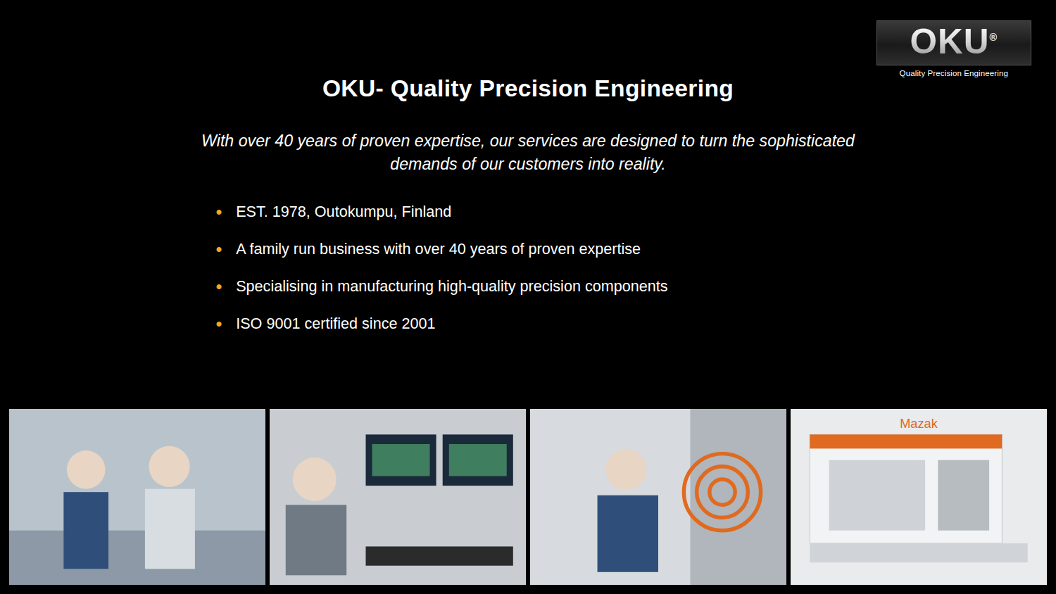OKU®
Quality Precision Engineering
OKU- Quality Precision Engineering
With over 40 years of proven expertise, our services are designed to turn the sophisticated demands of our customers into reality.
EST. 1978, Outokumpu, Finland
A family run business with over 40 years of proven expertise
Specialising in manufacturing high-quality precision components
ISO 9001 certified since 2001